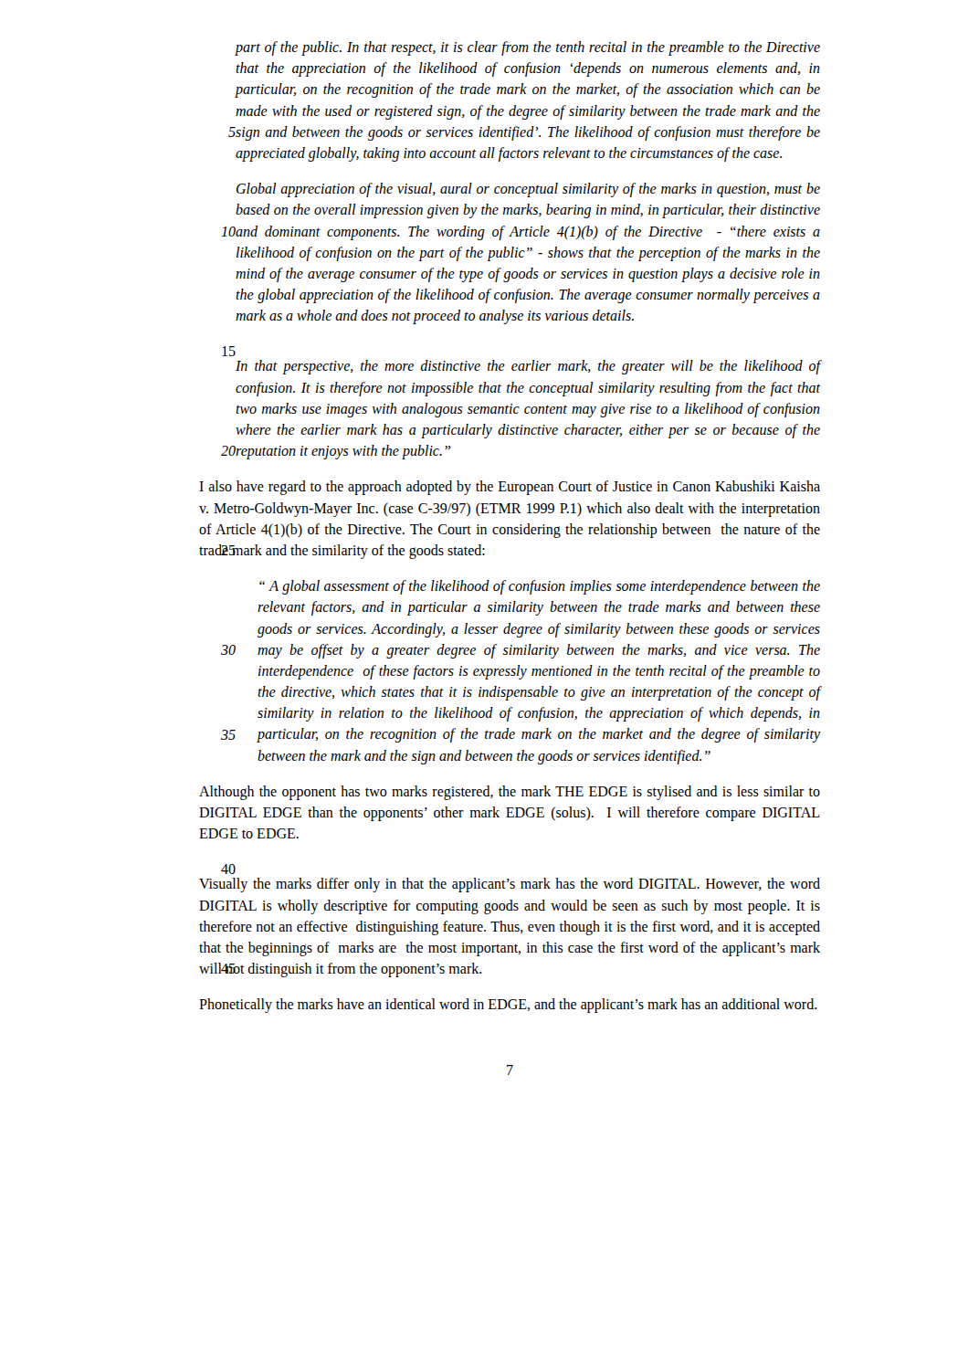part of the public. In that respect, it is clear from the tenth recital in the preamble to the Directive that the appreciation of the likelihood of confusion ‘depends on numerous elements and, in particular, on the recognition of the trade mark on the market, of the association which can be made with the used or registered sign, of the degree of similarity between the trade mark and the 5 sign and between the goods or services identified’. The likelihood of confusion must therefore be appreciated globally, taking into account all factors relevant to the circumstances of the case.
Global appreciation of the visual, aural or conceptual similarity of the marks in question, must be based on the overall impression given by the marks, bearing in mind, in particular, their 10 distinctive and dominant components. The wording of Article 4(1)(b) of the Directive - “there exists a likelihood of confusion on the part of the public” - shows that the perception of the marks in the mind of the average consumer of the type of goods or services in question plays a decisive role in the global appreciation of the likelihood of confusion. The average consumer normally perceives a mark as a whole and does not proceed to analyse its various details.
15
In that perspective, the more distinctive the earlier mark, the greater will be the likelihood of confusion. It is therefore not impossible that the conceptual similarity resulting from the fact that two marks use images with analogous semantic content may give rise to a likelihood of confusion where the earlier mark has a particularly distinctive character, either per se or because of the 20 reputation it enjoys with the public.”
I also have regard to the approach adopted by the European Court of Justice in Canon Kabushiki Kaisha v. Metro-Goldwyn-Mayer Inc. (case C-39/97) (ETMR 1999 P.1) which also dealt with the interpretation of Article 4(1)(b) of the Directive. The Court in considering the relationship between the 25 nature of the trade mark and the similarity of the goods stated:
“ A global assessment of the likelihood of confusion implies some interdependence between the relevant factors, and in particular a similarity between the trade marks and between these goods or services. Accordingly, a lesser degree of similarity between these goods or services 30 may be offset by a greater degree of similarity between the marks, and vice versa. The interdependence of these factors is expressly mentioned in the tenth recital of the preamble to the directive, which states that it is indispensable to give an interpretation of the concept of similarity in relation to the likelihood of confusion, the appreciation of which depends, in particular, on the recognition of the trade mark on the market and the degree of similarity 35 between the mark and the sign and between the goods or services identified.”
Although the opponent has two marks registered, the mark THE EDGE is stylised and is less similar to DIGITAL EDGE than the opponents’ other mark EDGE (solus). I will therefore compare DIGITAL EDGE to EDGE.
40
Visually the marks differ only in that the applicant’s mark has the word DIGITAL. However, the word DIGITAL is wholly descriptive for computing goods and would be seen as such by most people. It is therefore not an effective distinguishing feature. Thus, even though it is the first word, and it is accepted that the beginnings of marks are the most important, in this case the first word of the applicant’s mark will 45 not distinguish it from the opponent’s mark.
Phonetically the marks have an identical word in EDGE, and the applicant’s mark has an additional word.
7